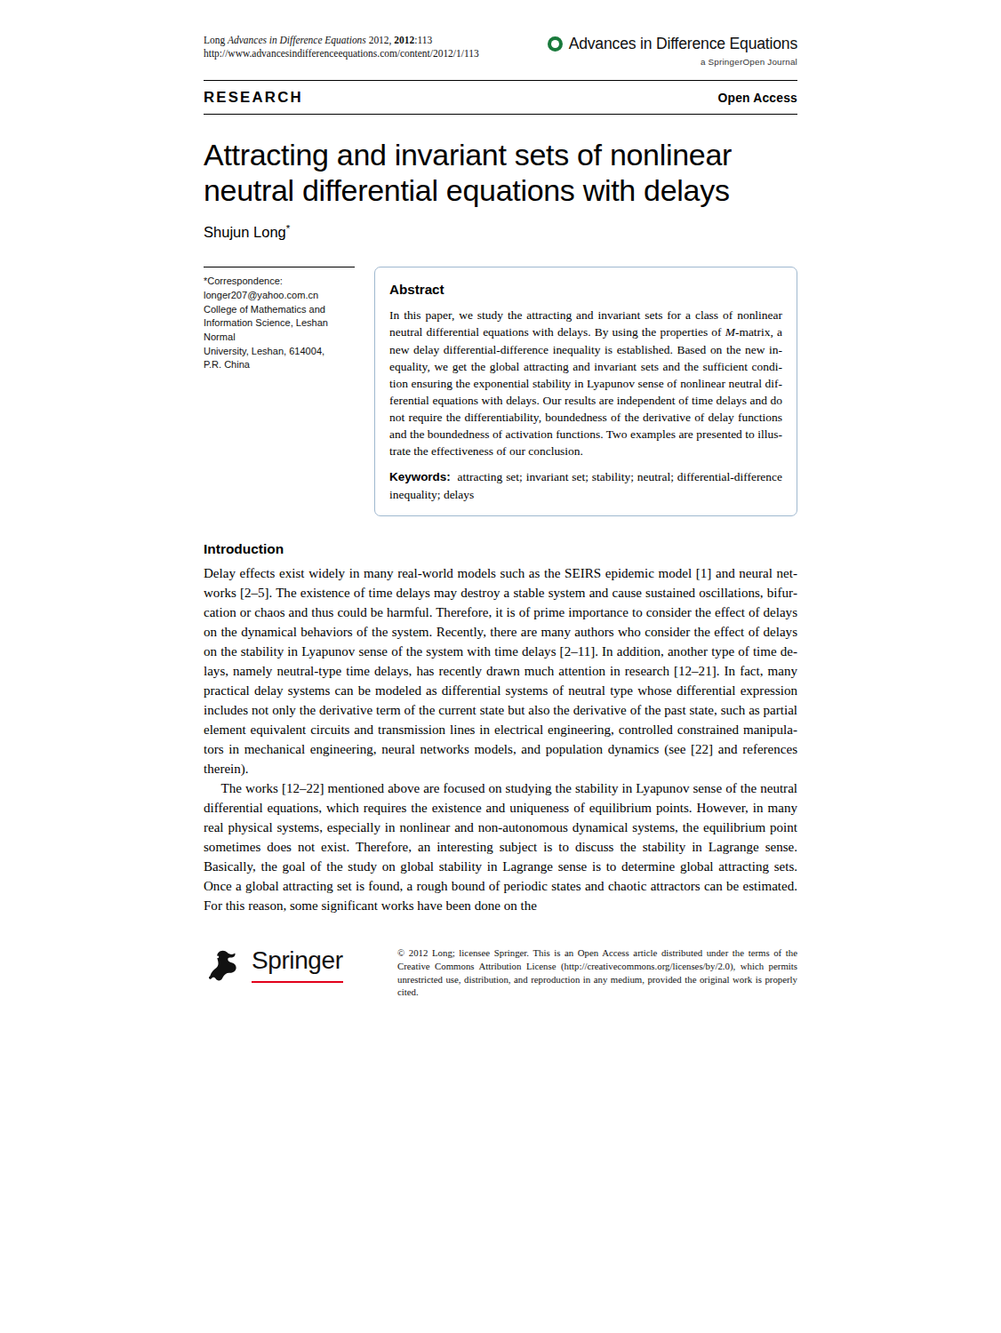Long Advances in Difference Equations 2012, 2012:113
http://www.advancesindifferenceequations.com/content/2012/1/113
Advances in Difference Equations
a SpringerOpen Journal
RESEARCH
Open Access
Attracting and invariant sets of nonlinear neutral differential equations with delays
Shujun Long*
*Correspondence:
longer207@yahoo.com.cn
College of Mathematics and
Information Science, Leshan Normal
University, Leshan, 614004,
P.R. China
Abstract
In this paper, we study the attracting and invariant sets for a class of nonlinear neutral differential equations with delays. By using the properties of M-matrix, a new delay differential-difference inequality is established. Based on the new inequality, we get the global attracting and invariant sets and the sufficient condition ensuring the exponential stability in Lyapunov sense of nonlinear neutral differential equations with delays. Our results are independent of time delays and do not require the differentiability, boundedness of the derivative of delay functions and the boundedness of activation functions. Two examples are presented to illustrate the effectiveness of our conclusion.
Keywords: attracting set; invariant set; stability; neutral; differential-difference inequality; delays
Introduction
Delay effects exist widely in many real-world models such as the SEIRS epidemic model [1] and neural networks [2–5]. The existence of time delays may destroy a stable system and cause sustained oscillations, bifurcation or chaos and thus could be harmful. Therefore, it is of prime importance to consider the effect of delays on the dynamical behaviors of the system. Recently, there are many authors who consider the effect of delays on the stability in Lyapunov sense of the system with time delays [2–11]. In addition, another type of time delays, namely neutral-type time delays, has recently drawn much attention in research [12–21]. In fact, many practical delay systems can be modeled as differential systems of neutral type whose differential expression includes not only the derivative term of the current state but also the derivative of the past state, such as partial element equivalent circuits and transmission lines in electrical engineering, controlled constrained manipulators in mechanical engineering, neural networks models, and population dynamics (see [22] and references therein).
The works [12–22] mentioned above are focused on studying the stability in Lyapunov sense of the neutral differential equations, which requires the existence and uniqueness of equilibrium points. However, in many real physical systems, especially in nonlinear and non-autonomous dynamical systems, the equilibrium point sometimes does not exist. Therefore, an interesting subject is to discuss the stability in Lagrange sense. Basically, the goal of the study on global stability in Lagrange sense is to determine global attracting sets. Once a global attracting set is found, a rough bound of periodic states and chaotic attractors can be estimated. For this reason, some significant works have been done on the
Springer
© 2012 Long; licensee Springer. This is an Open Access article distributed under the terms of the Creative Commons Attribution License (http://creativecommons.org/licenses/by/2.0), which permits unrestricted use, distribution, and reproduction in any medium, provided the original work is properly cited.